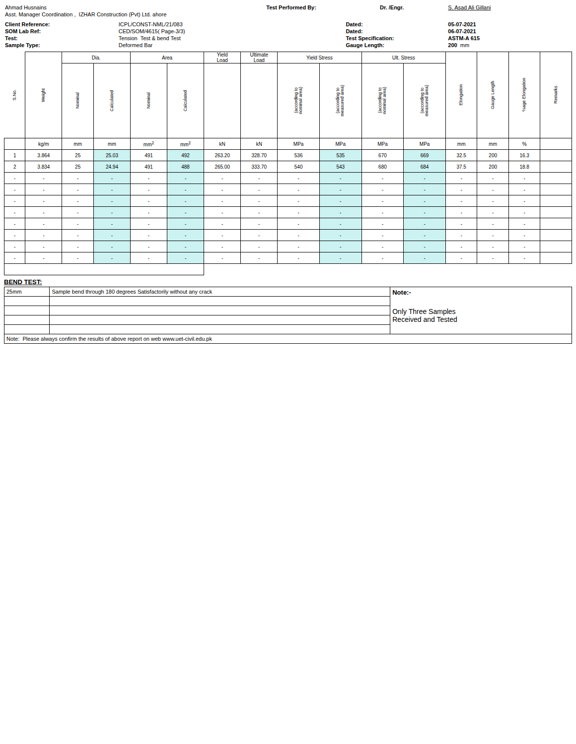| Ahmad Husnains | Test Performed By: | Dr. /Engr. | S. Asad Ali Gillani |
| Asst. Manager Coordination , IZHAR Construction (Pvt) Ltd. ahore |
| Client Reference: | ICPL/CONST-NML/21/083 | Dated: | 05-07-2021 |
| SOM Lab Ref: | CED/SOM/4615( Page-3/3) | Dated: | 06-07-2021 |
| Test: | Tension Test & bend Test | Test Specification: | ASTM-A 615 |
| Sample Type: | Deformed Bar | Gauge Length: | 200 mm |
| S.No. | Weight | Dia. | Area | Yield Load | Ultimate Load | Yield Stress | Ult. Stress | Elongation | Gauge Length | %age Elongation | Remarks |
| Nominal | Calculated | Nominal | Calculated | (according to nominal area) | (according to measured area) | (according to nominal area) | (according to measured area) |
| | kg/m | mm | mm | mm 2 | mm 2 | kN | kN | MPa | MPa | MPa | MPa | mm | mm | % | |
| 1 | 3.864 | 25 | 25.03 | 491 | 492 | 263.20 | 328.70 | 536 | 535 | 670 | 669 | 32.5 | 200 | 16.3 | |
| 2 | 3.834 | 25 | 24.94 | 491 | 488 | 265.00 | 333.70 | 540 | 543 | 680 | 684 | 37.5 | 200 | 18.8 | |
| - | - | - | - | - | - | - | - | - | - | - | - | - | - | - | |
| - | - | - | - | - | - | - | - | - | - | - | - | - | - | - | |
| - | - | - | - | - | - | - | - | - | - | - | - | - | - | - | |
| - | - | - | - | - | - | - | - | - | - | - | - | - | - | - | |
| - | - | - | - | - | - | - | - | - | - | - | - | - | - | - | |
| - | - | - | - | - | - | - | - | - | - | - | - | - | - | - | |
| - | - | - | - | - | - | - | - | - | - | - | - | - | - | - | |
| - | - | - | - | - | - | - | - | - | - | - | - | - | - | - | |
BEND TEST:
| 25mm | Sample bend through 180 degrees Satisfactorily without any crack | Note:- |
| | | Only Three Samples Received and Tested |
| Note: Please always confirm the results of above report on web www.uet-civil.edu.pk |